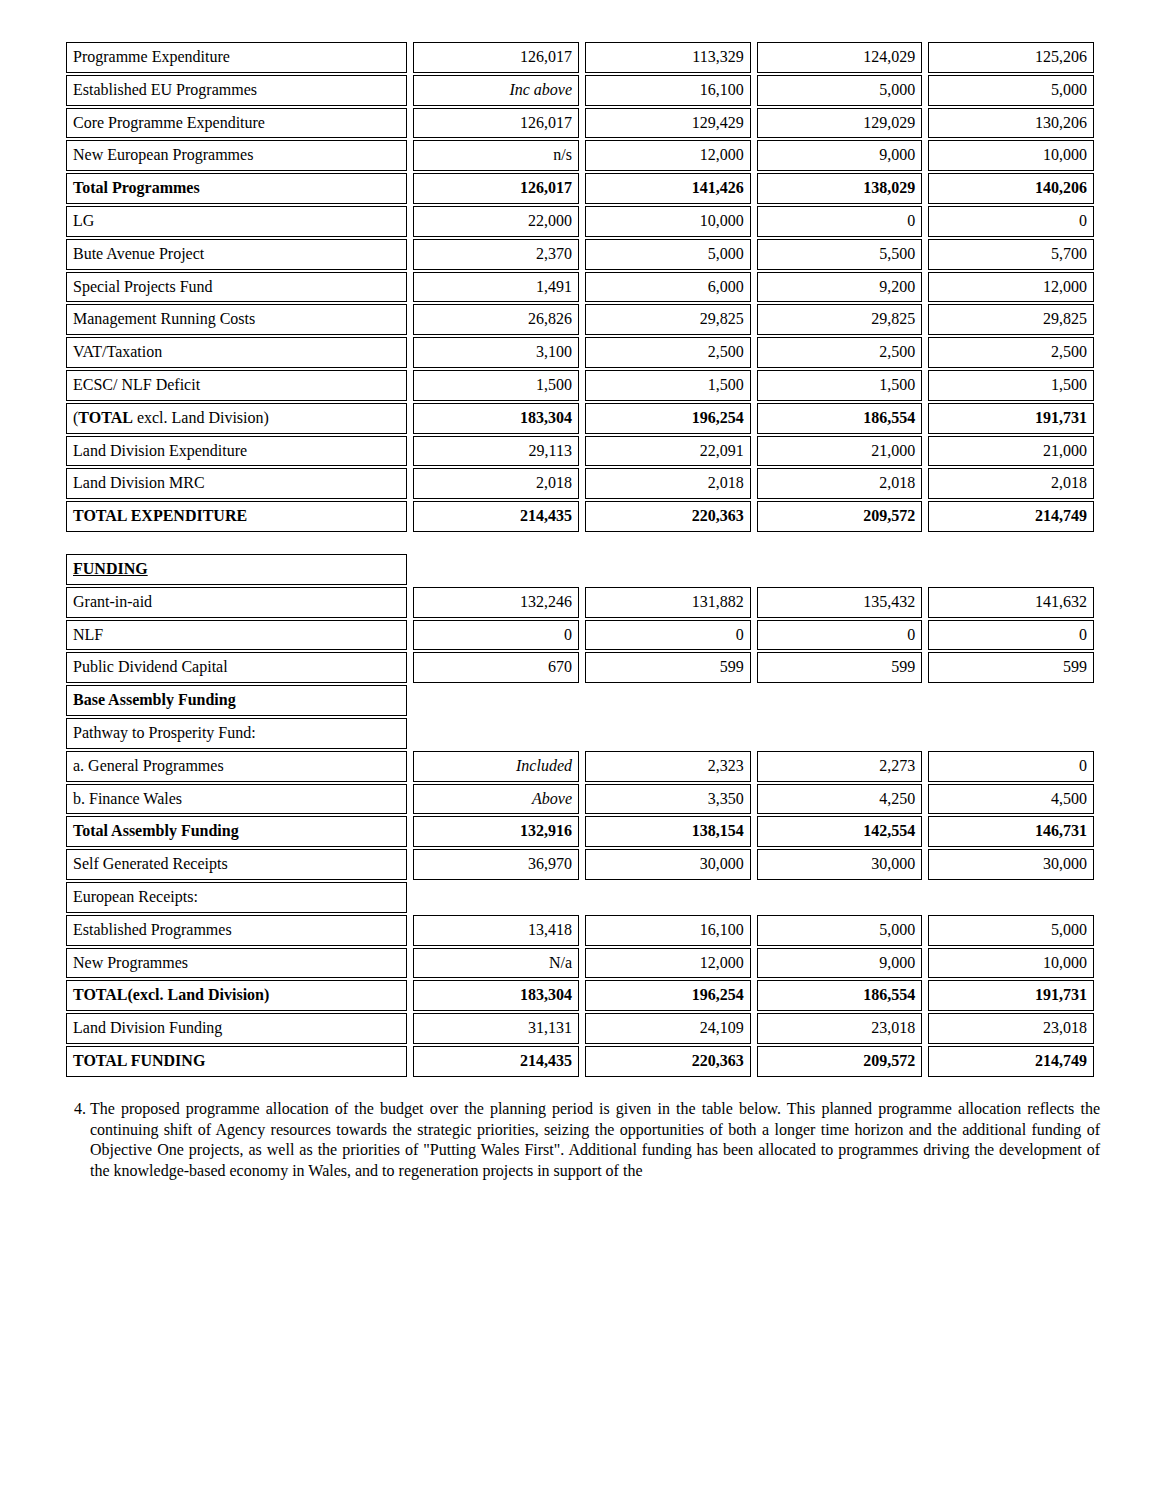| Programme Expenditure | 126,017 | 113,329 | 124,029 | 125,206 |
| Established EU Programmes | Inc above | 16,100 | 5,000 | 5,000 |
| Core Programme Expenditure | 126,017 | 129,429 | 129,029 | 130,206 |
| New European Programmes | n/s | 12,000 | 9,000 | 10,000 |
| Total Programmes | 126,017 | 141,426 | 138,029 | 140,206 |
| LG | 22,000 | 10,000 | 0 | 0 |
| Bute Avenue Project | 2,370 | 5,000 | 5,500 | 5,700 |
| Special Projects Fund | 1,491 | 6,000 | 9,200 | 12,000 |
| Management Running Costs | 26,826 | 29,825 | 29,825 | 29,825 |
| VAT/Taxation | 3,100 | 2,500 | 2,500 | 2,500 |
| ECSC/ NLF Deficit | 1,500 | 1,500 | 1,500 | 1,500 |
| ( TOTAL excl. Land Division) | 183,304 | 196,254 | 186,554 | 191,731 |
| Land Division Expenditure | 29,113 | 22,091 | 21,000 | 21,000 |
| Land Division MRC | 2,018 | 2,018 | 2,018 | 2,018 |
| TOTAL EXPENDITURE | 214,435 | 220,363 | 209,572 | 214,749 |
| FUNDING | | | | |
| Grant-in-aid | 132,246 | 131,882 | 135,432 | 141,632 |
| NLF | 0 | 0 | 0 | 0 |
| Public Dividend Capital | 670 | 599 | 599 | 599 |
| Base Assembly Funding | | | | |
| Pathway to Prosperity Fund: | | | | |
| a. General Programmes | Included | 2,323 | 2,273 | 0 |
| b. Finance Wales | Above | 3,350 | 4,250 | 4,500 |
| Total Assembly Funding | 132,916 | 138,154 | 142,554 | 146,731 |
| Self Generated Receipts | 36,970 | 30,000 | 30,000 | 30,000 |
| European Receipts: | | | | |
| Established Programmes | 13,418 | 16,100 | 5,000 | 5,000 |
| New Programmes | N/a | 12,000 | 9,000 | 10,000 |
| TOTAL(excl. Land Division) | 183,304 | 196,254 | 186,554 | 191,731 |
| Land Division Funding | 31,131 | 24,109 | 23,018 | 23,018 |
| TOTAL FUNDING | 214,435 | 220,363 | 209,572 | 214,749 |
The proposed programme allocation of the budget over the planning period is given in the table below. This planned programme allocation reflects the continuing shift of Agency resources towards the strategic priorities, seizing the opportunities of both a longer time horizon and the additional funding of Objective One projects, as well as the priorities of "Putting Wales First". Additional funding has been allocated to programmes driving the development of the knowledge-based economy in Wales, and to regeneration projects in support of the